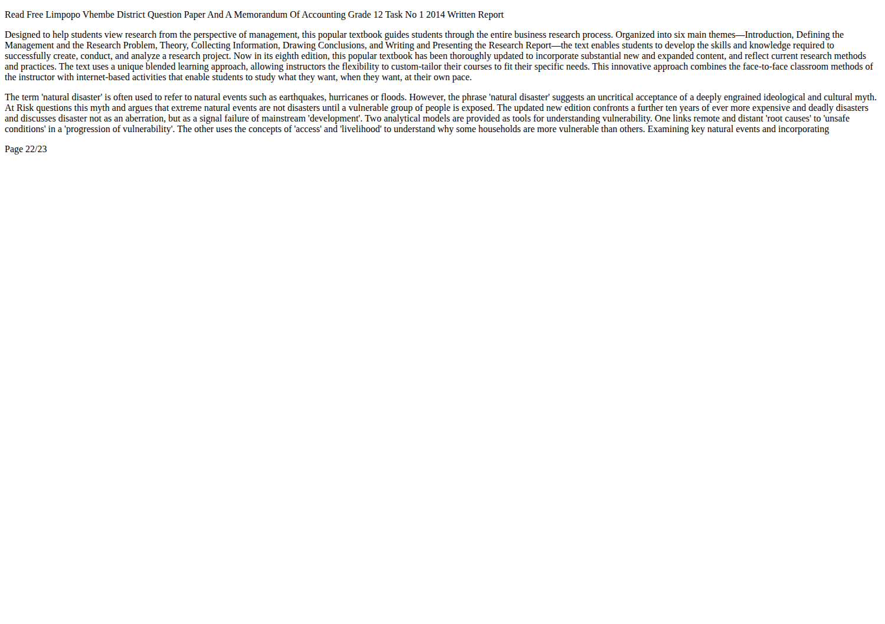Read Free Limpopo Vhembe District Question Paper And A Memorandum Of Accounting Grade 12 Task No 1 2014 Written Report
Designed to help students view research from the perspective of management, this popular textbook guides students through the entire business research process. Organized into six main themes—Introduction, Defining the Management and the Research Problem, Theory, Collecting Information, Drawing Conclusions, and Writing and Presenting the Research Report—the text enables students to develop the skills and knowledge required to successfully create, conduct, and analyze a research project. Now in its eighth edition, this popular textbook has been thoroughly updated to incorporate substantial new and expanded content, and reflect current research methods and practices. The text uses a unique blended learning approach, allowing instructors the flexibility to custom-tailor their courses to fit their specific needs. This innovative approach combines the face-to-face classroom methods of the instructor with internet-based activities that enable students to study what they want, when they want, at their own pace.
The term 'natural disaster' is often used to refer to natural events such as earthquakes, hurricanes or floods. However, the phrase 'natural disaster' suggests an uncritical acceptance of a deeply engrained ideological and cultural myth. At Risk questions this myth and argues that extreme natural events are not disasters until a vulnerable group of people is exposed. The updated new edition confronts a further ten years of ever more expensive and deadly disasters and discusses disaster not as an aberration, but as a signal failure of mainstream 'development'. Two analytical models are provided as tools for understanding vulnerability. One links remote and distant 'root causes' to 'unsafe conditions' in a 'progression of vulnerability'. The other uses the concepts of 'access' and 'livelihood' to understand why some households are more vulnerable than others. Examining key natural events and incorporating
Page 22/23